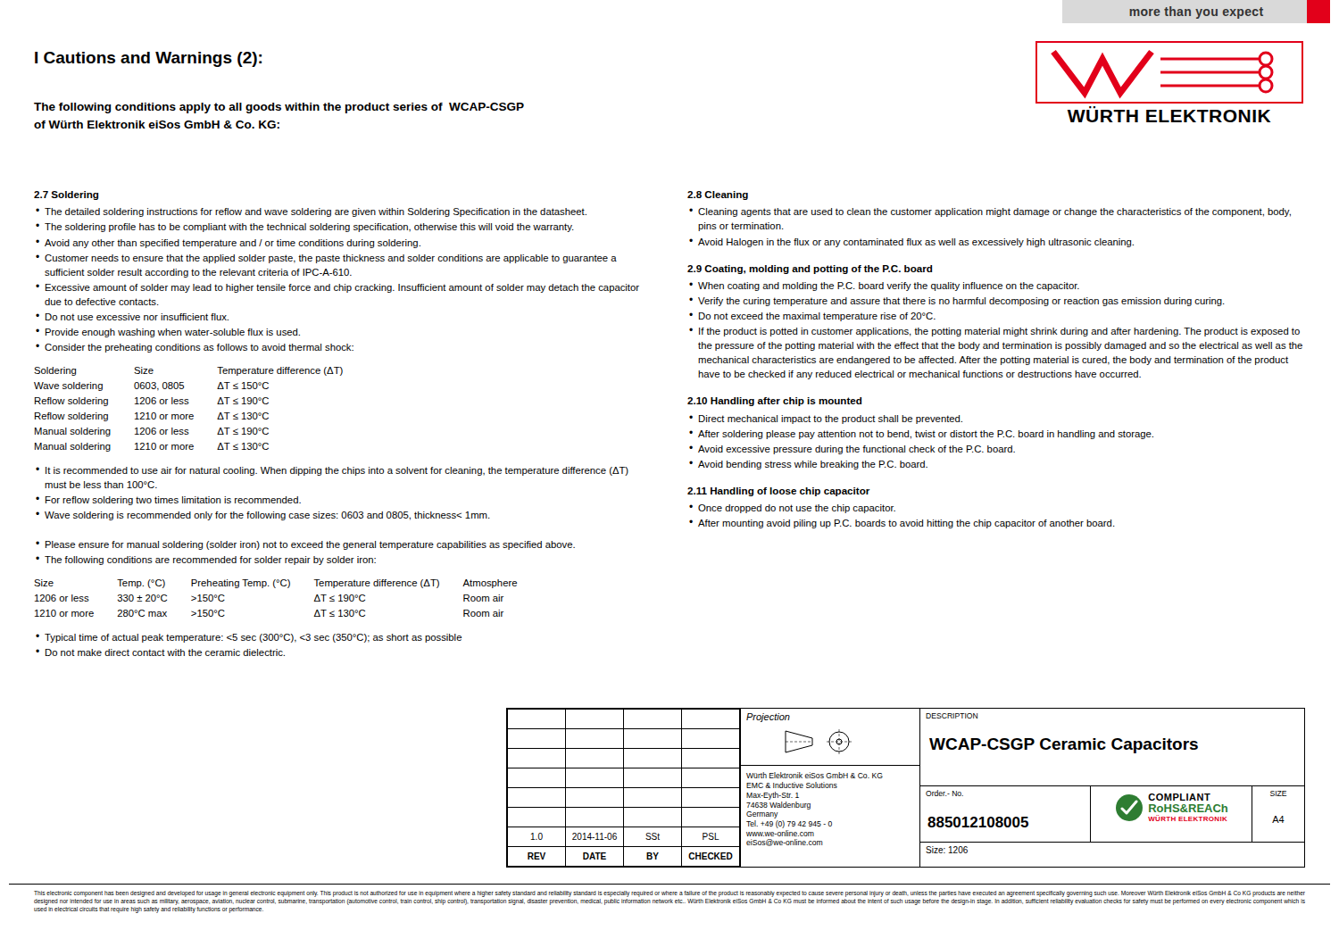more than you expect
I Cautions and Warnings (2):
The following conditions apply to all goods within the product series of WCAP-CSGP
of Würth Elektronik eiSos GmbH & Co. KG:
WÜRTH ELEKTRONIK
2.7 Soldering
The detailed soldering instructions for reflow and wave soldering are given within Soldering Specification in the datasheet.
The soldering profile has to be compliant with the technical soldering specification, otherwise this will void the warranty.
Avoid any other than specified temperature and / or time conditions during soldering.
Customer needs to ensure that the applied solder paste, the paste thickness and solder conditions are applicable to guarantee a sufficient solder result according to the relevant criteria of IPC-A-610.
Excessive amount of solder may lead to higher tensile force and chip cracking. Insufficient amount of solder may detach the capacitor due to defective contacts.
Do not use excessive nor insufficient flux.
Provide enough washing when water-soluble flux is used.
Consider the preheating conditions as follows to avoid thermal shock:
| Soldering | Size | Temperature difference (ΔT) |
| Wave soldering | 0603, 0805 | ΔT ≤ 150°C |
| Reflow soldering | 1206 or less | ΔT ≤ 190°C |
| Reflow soldering | 1210 or more | ΔT ≤ 130°C |
| Manual soldering | 1206 or less | ΔT ≤ 190°C |
| Manual soldering | 1210 or more | ΔT ≤ 130°C |
It is recommended to use air for natural cooling. When dipping the chips into a solvent for cleaning, the temperature difference (ΔT) must be less than 100°C.
For reflow soldering two times limitation is recommended.
Wave soldering is recommended only for the following case sizes: 0603 and 0805, thickness< 1mm.
Please ensure for manual soldering (solder iron) not to exceed the general temperature capabilities as specified above.
The following conditions are recommended for solder repair by solder iron:
| Size | Temp. (°C) | Preheating Temp. (°C) | Temperature difference (ΔT) | Atmosphere |
| 1206 or less | 330 ± 20°C | >150°C | ΔT ≤ 190°C | Room air |
| 1210 or more | 280°C max | >150°C | ΔT ≤ 130°C | Room air |
Typical time of actual peak temperature: <5 sec (300°C), <3 sec (350°C); as short as possible
Do not make direct contact with the ceramic dielectric.
2.8 Cleaning
Cleaning agents that are used to clean the customer application might damage or change the characteristics of the component, body, pins or termination.
Avoid Halogen in the flux or any contaminated flux as well as excessively high ultrasonic cleaning.
2.9 Coating, molding and potting of the P.C. board
When coating and molding the P.C. board verify the quality influence on the capacitor.
Verify the curing temperature and assure that there is no harmful decomposing or reaction gas emission during curing.
Do not exceed the maximal temperature rise of 20°C.
If the product is potted in customer applications, the potting material might shrink during and after hardening. The product is exposed to the pressure of the potting material with the effect that the body and termination is possibly damaged and so the electrical as well as the mechanical characteristics are endangered to be affected. After the potting material is cured, the body and termination of the product have to be checked if any reduced electrical or mechanical functions or destructions have occurred.
2.10 Handling after chip is mounted
Direct mechanical impact to the product shall be prevented.
After soldering please pay attention not to bend, twist or distort the P.C. board in handling and storage.
Avoid excessive pressure during the functional check of the P.C. board.
Avoid bending stress while breaking the P.C. board.
2.11 Handling of loose chip capacitor
Once dropped do not use the chip capacitor.
After mounting avoid piling up P.C. boards to avoid hitting the chip capacitor of another board.
| 1.0 | 2014-11-06 | SSt | PSL |
| REV | DATE | BY | CHECKED |
Projection
Würth Elektronik eiSos GmbH & Co. KG
EMC & Inductive Solutions
Max-Eyth-Str. 1
74638 Waldenburg
Germany
Tel. +49 (0) 79 42 945 - 0
www.we-online.com
eiSos@we-online.com
DESCRIPTION
WCAP-CSGP Ceramic Capacitors
Order.- No.
885012108005
COMPLIANT
RoHS&REACh
WÜRTH ELEKTRONIK
SIZE
A4
Size: 1206
This electronic component has been designed and developed for usage in general electronic equipment only. This product is not authorized for use in equipment where a higher safety standard and reliability standard is especially required or where a failure of the product is reasonably expected to cause severe personal injury or death, unless the parties have executed an agreement specifically governing such use. Moreover Würth Elektronik eiSos GmbH & Co KG products are neither designed nor intended for use in areas such as military, aerospace, aviation, nuclear control, submarine, transportation (automotive control, train control, ship control), transportation signal, disaster prevention, medical, public information network etc.. Würth Elektronik eiSos GmbH & Co KG must be informed about the intent of such usage before the design-in stage. In addition, sufficient reliability evaluation checks for safety must be performed on every electronic component which is used in electrical circuits that require high safety and reliability functions or performance.